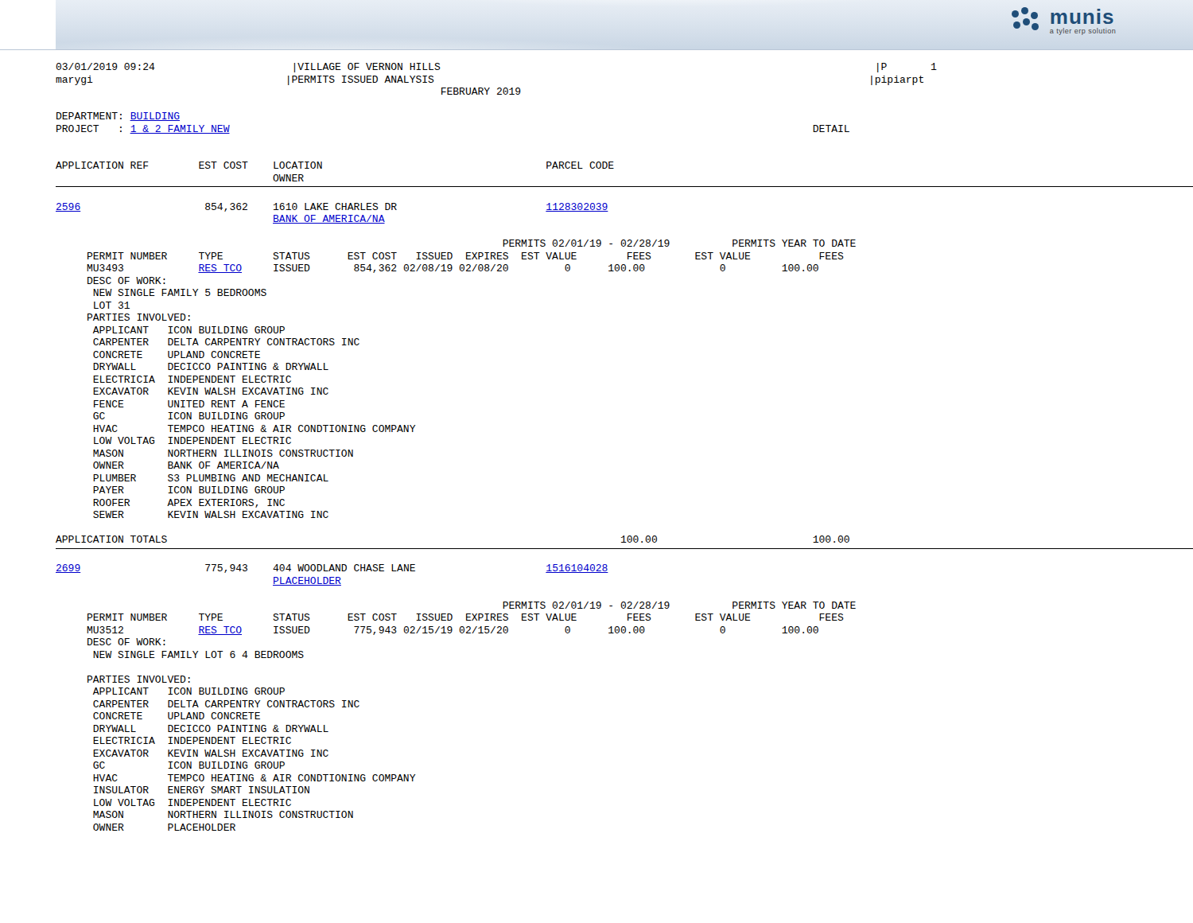munis
a tyler erp solution
03/01/2019 09:24                      |VILLAGE OF VERNON HILLS                                                                      |P       1
marygi                               |PERMITS ISSUED ANALYSIS                                                                      |pipiarpt
                                                              FEBRUARY 2019

DEPARTMENT: BUILDING
PROJECT   : 1 & 2 FAMILY NEW                                                                                              DETAIL


APPLICATION REF        EST COST    LOCATION                                    PARCEL CODE
                                   OWNER

2596                    854,362    1610 LAKE CHARLES DR                        1128302039
                                   BANK OF AMERICA/NA

                                                                        PERMITS 02/01/19 - 02/28/19          PERMITS YEAR TO DATE
     PERMIT NUMBER     TYPE        STATUS      EST COST   ISSUED  EXPIRES  EST VALUE        FEES       EST VALUE           FEES
     MU3493            RES TCO     ISSUED       854,362 02/08/19 02/08/20         0      100.00            0         100.00
     DESC OF WORK:
      NEW SINGLE FAMILY 5 BEDROOMS
      LOT 31
     PARTIES INVOLVED:
      APPLICANT   ICON BUILDING GROUP
      CARPENTER   DELTA CARPENTRY CONTRACTORS INC
      CONCRETE    UPLAND CONCRETE
      DRYWALL     DECICCO PAINTING & DRYWALL
      ELECTRICIA  INDEPENDENT ELECTRIC
      EXCAVATOR   KEVIN WALSH EXCAVATING INC
      FENCE       UNITED RENT A FENCE
      GC          ICON BUILDING GROUP
      HVAC        TEMPCO HEATING & AIR CONDTIONING COMPANY
      LOW VOLTAG  INDEPENDENT ELECTRIC
      MASON       NORTHERN ILLINOIS CONSTRUCTION
      OWNER       BANK OF AMERICA/NA
      PLUMBER     S3 PLUMBING AND MECHANICAL
      PAYER       ICON BUILDING GROUP
      ROOFER      APEX EXTERIORS, INC
      SEWER       KEVIN WALSH EXCAVATING INC

APPLICATION TOTALS                                                                         100.00                         100.00

2699                    775,943    404 WOODLAND CHASE LANE                     1516104028
                                   PLACEHOLDER

                                                                        PERMITS 02/01/19 - 02/28/19          PERMITS YEAR TO DATE
     PERMIT NUMBER     TYPE        STATUS      EST COST   ISSUED  EXPIRES  EST VALUE        FEES       EST VALUE           FEES
     MU3512            RES TCO     ISSUED       775,943 02/15/19 02/15/20         0      100.00            0         100.00
     DESC OF WORK:
      NEW SINGLE FAMILY LOT 6 4 BEDROOMS

     PARTIES INVOLVED:
      APPLICANT   ICON BUILDING GROUP
      CARPENTER   DELTA CARPENTRY CONTRACTORS INC
      CONCRETE    UPLAND CONCRETE
      DRYWALL     DECICCO PAINTING & DRYWALL
      ELECTRICIA  INDEPENDENT ELECTRIC
      EXCAVATOR   KEVIN WALSH EXCAVATING INC
      GC          ICON BUILDING GROUP
      HVAC        TEMPCO HEATING & AIR CONDTIONING COMPANY
      INSULATOR   ENERGY SMART INSULATION
      LOW VOLTAG  INDEPENDENT ELECTRIC
      MASON       NORTHERN ILLINOIS CONSTRUCTION
      OWNER       PLACEHOLDER